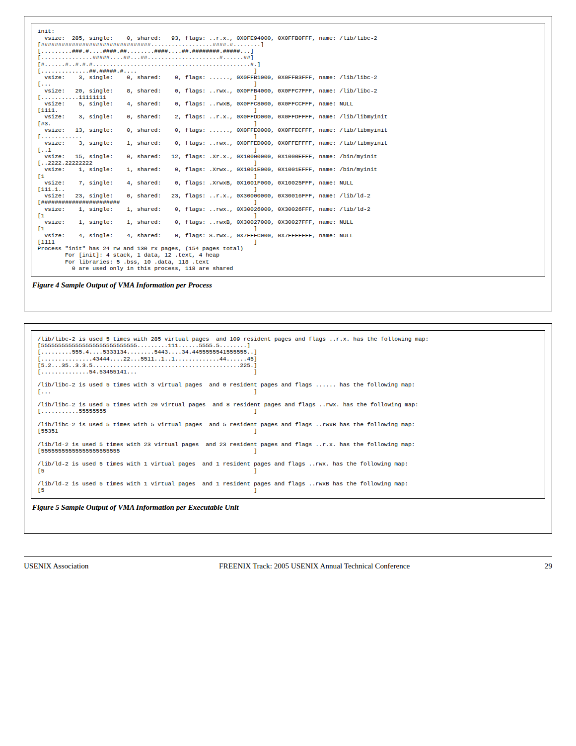init:
  vsize:  285, single:    0, shared:   93, flags: ..r.x., 0X0FE94000, 0X0FFB0FFF, name: /lib/libc-2
[################################..................####.#........]
[.........###.#....####.##........####....##.########.#####...]
[...............#####....##...##.....................#......##]
[#......#..#.#.#..............................................#.]
[..............##.#####.#....                                  ]
  vsize:    3, single:    0, shared:    0, flags: ......, 0X0FFB1000, 0X0FFB3FFF, name: /lib/libc-2
[...                                                           ]
  vsize:   20, single:    8, shared:    0, flags: ..rwx., 0X0FFB4000, 0X0FFC7FFF, name: /lib/libc-2
[...........11111111                                           ]
  vsize:    5, single:    4, shared:    0, flags: ..rwxB, 0X0FFC8000, 0X0FFCCFFF, name: NULL
[1111.                                                         ]
  vsize:    3, single:    0, shared:    2, flags: ..r.x., 0X0FFDD000, 0X0FFDFFFF, name: /lib/libmyinit
[#3.                                                           ]
  vsize:   13, single:    0, shared:    0, flags: ......, 0X0FFE0000, 0X0FFECFFF, name: /lib/libmyinit
[............                                                  ]
  vsize:    3, single:    1, shared:    0, flags: ..rwx., 0X0FFED000, 0X0FFEFFFF, name: /lib/libmyinit
[..1                                                           ]
  vsize:   15, single:    0, shared:   12, flags: .Xr.x., 0X10000000, 0X1000EFFF, name: /bin/myinit
[..2222.22222222                                               ]
  vsize:    1, single:    1, shared:    0, flags: .Xrwx., 0X1001E000, 0X1001EFFF, name: /bin/myinit
[1                                                             ]
  vsize:    7, single:    4, shared:    0, flags: .XrwxB, 0X1001F000, 0X10025FFF, name: NULL
[111.1..                                                       ]
  vsize:   23, single:    0, shared:   23, flags: ..r.x., 0X30000000, 0X30016FFF, name: /lib/ld-2
[#######################                                       ]
  vsize:    1, single:    1, shared:    0, flags: ..rwx., 0X30026000, 0X30026FFF, name: /lib/ld-2
[1                                                             ]
  vsize:    1, single:    1, shared:    0, flags: ..rwxB, 0X30027000, 0X30027FFF, name: NULL
[1                                                             ]
  vsize:    4, single:    4, shared:    0, flags: S.rwx., 0X7FFFC000, 0X7FFFFFFF, name: NULL
[1111                                                          ]
Process "init" has 24 rw and 130 rx pages, (154 pages total)
        For [init]: 4 stack, 1 data, 12 .text, 4 heap
        For libraries: 5 .bss, 10 .data, 118 .text
          0 are used only in this process, 118 are shared
Figure 4 Sample Output of VMA Information per Process
/lib/libc-2 is used 5 times with 285 virtual pages  and 109 resident pages and flags ..r.x. has the following map:
[5555555555555555555555555555.........111......5555.5........]
[.........555.4....5333134........5443....34.4455555541555555..]
[...............43444....22...5511..1..1.............44......45]
[5.2...35..3.3.5...........................................225.]
[..............54.53455141...                                  ]

/lib/libc-2 is used 5 times with 3 virtual pages  and 0 resident pages and flags ...... has the following map:
[...                                                           ]

/lib/libc-2 is used 5 times with 20 virtual pages  and 8 resident pages and flags ..rwx. has the following map:
[...........55555555                                           ]

/lib/libc-2 is used 5 times with 5 virtual pages  and 5 resident pages and flags ..rwxB has the following map:
[55351                                                         ]

/lib/ld-2 is used 5 times with 23 virtual pages  and 23 resident pages and flags ..r.x. has the following map:
[55555555555555555555555                                       ]

/lib/ld-2 is used 5 times with 1 virtual pages  and 1 resident pages and flags ..rwx. has the following map:
[5                                                             ]

/lib/ld-2 is used 5 times with 1 virtual pages  and 1 resident pages and flags ..rwxB has the following map:
[5                                                             ]
Figure 5 Sample Output of VMA Information per Executable Unit
USENIX Association
FREENIX Track: 2005 USENIX Annual Technical Conference
29